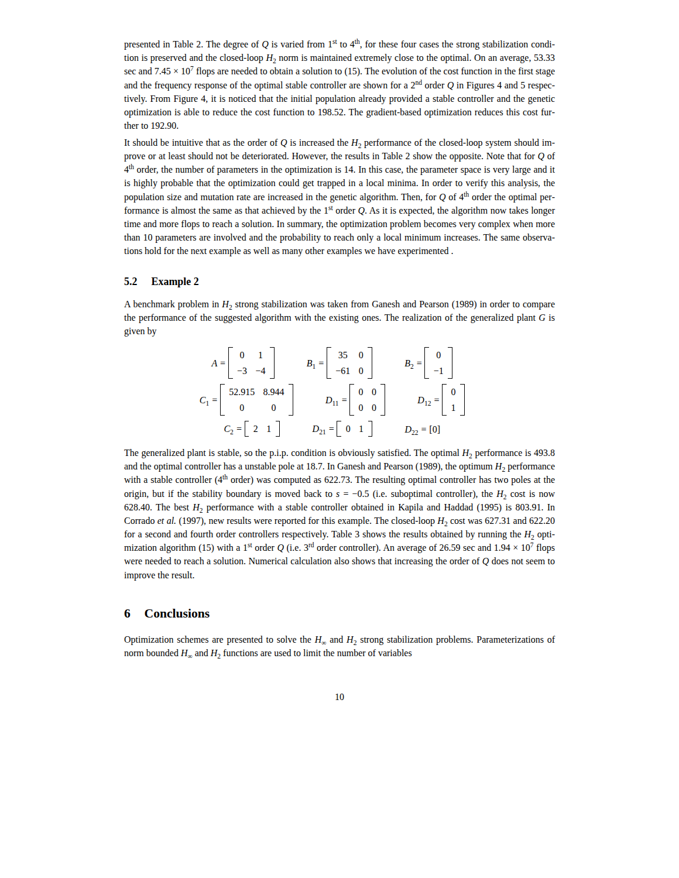presented in Table 2. The degree of Q is varied from 1st to 4th, for these four cases the strong stabilization condition is preserved and the closed-loop H2 norm is maintained extremely close to the optimal. On an average, 53.33 sec and 7.45 × 107 flops are needed to obtain a solution to (15). The evolution of the cost function in the first stage and the frequency response of the optimal stable controller are shown for a 2nd order Q in Figures 4 and 5 respectively. From Figure 4, it is noticed that the initial population already provided a stable controller and the genetic optimization is able to reduce the cost function to 198.52. The gradient-based optimization reduces this cost further to 192.90.
It should be intuitive that as the order of Q is increased the H2 performance of the closed-loop system should improve or at least should not be deteriorated. However, the results in Table 2 show the opposite. Note that for Q of 4th order, the number of parameters in the optimization is 14. In this case, the parameter space is very large and it is highly probable that the optimization could get trapped in a local minima. In order to verify this analysis, the population size and mutation rate are increased in the genetic algorithm. Then, for Q of 4th order the optimal performance is almost the same as that achieved by the 1st order Q. As it is expected, the algorithm now takes longer time and more flops to reach a solution. In summary, the optimization problem becomes very complex when more than 10 parameters are involved and the probability to reach only a local minimum increases. The same observations hold for the next example as well as many other examples we have experimented .
5.2 Example 2
A benchmark problem in H2 strong stabilization was taken from Ganesh and Pearson (1989) in order to compare the performance of the suggested algorithm with the existing ones. The realization of the generalized plant G is given by
A =
| 0 | 1 |
| −3 | −4 |
B1 =
| 35 | 0 |
| −61 | 0 |
B2 =
| 0 |
| −1 |
C1 =
| 52.915 | 8.944 |
| 0 | 0 |
D11 =
| 0 | 0 |
| 0 | 0 |
D12 =
| 0 |
| 1 |
C2 =
| 2 | 1 |
D21 =
| 0 | 1 |
D22 =[0]
The generalized plant is stable, so the p.i.p. condition is obviously satisfied. The optimal H2 performance is 493.8 and the optimal controller has a unstable pole at 18.7. In Ganesh and Pearson (1989), the optimum H2 performance with a stable controller (4th order) was computed as 622.73. The resulting optimal controller has two poles at the origin, but if the stability boundary is moved back to s = −0.5 (i.e. suboptimal controller), the H2 cost is now 628.40. The best H2 performance with a stable controller obtained in Kapila and Haddad (1995) is 803.91. In Corrado et al. (1997), new results were reported for this example. The closed-loop H2 cost was 627.31 and 622.20 for a second and fourth order controllers respectively. Table 3 shows the results obtained by running the H2 optimization algorithm (15) with a 1st order Q (i.e. 3rd order controller). An average of 26.59 sec and 1.94 × 107 flops were needed to reach a solution. Numerical calculation also shows that increasing the order of Q does not seem to improve the result.
6 Conclusions
Optimization schemes are presented to solve the H∞ and H2 strong stabilization problems. Parameterizations of norm bounded H∞ and H2 functions are used to limit the number of variables
10